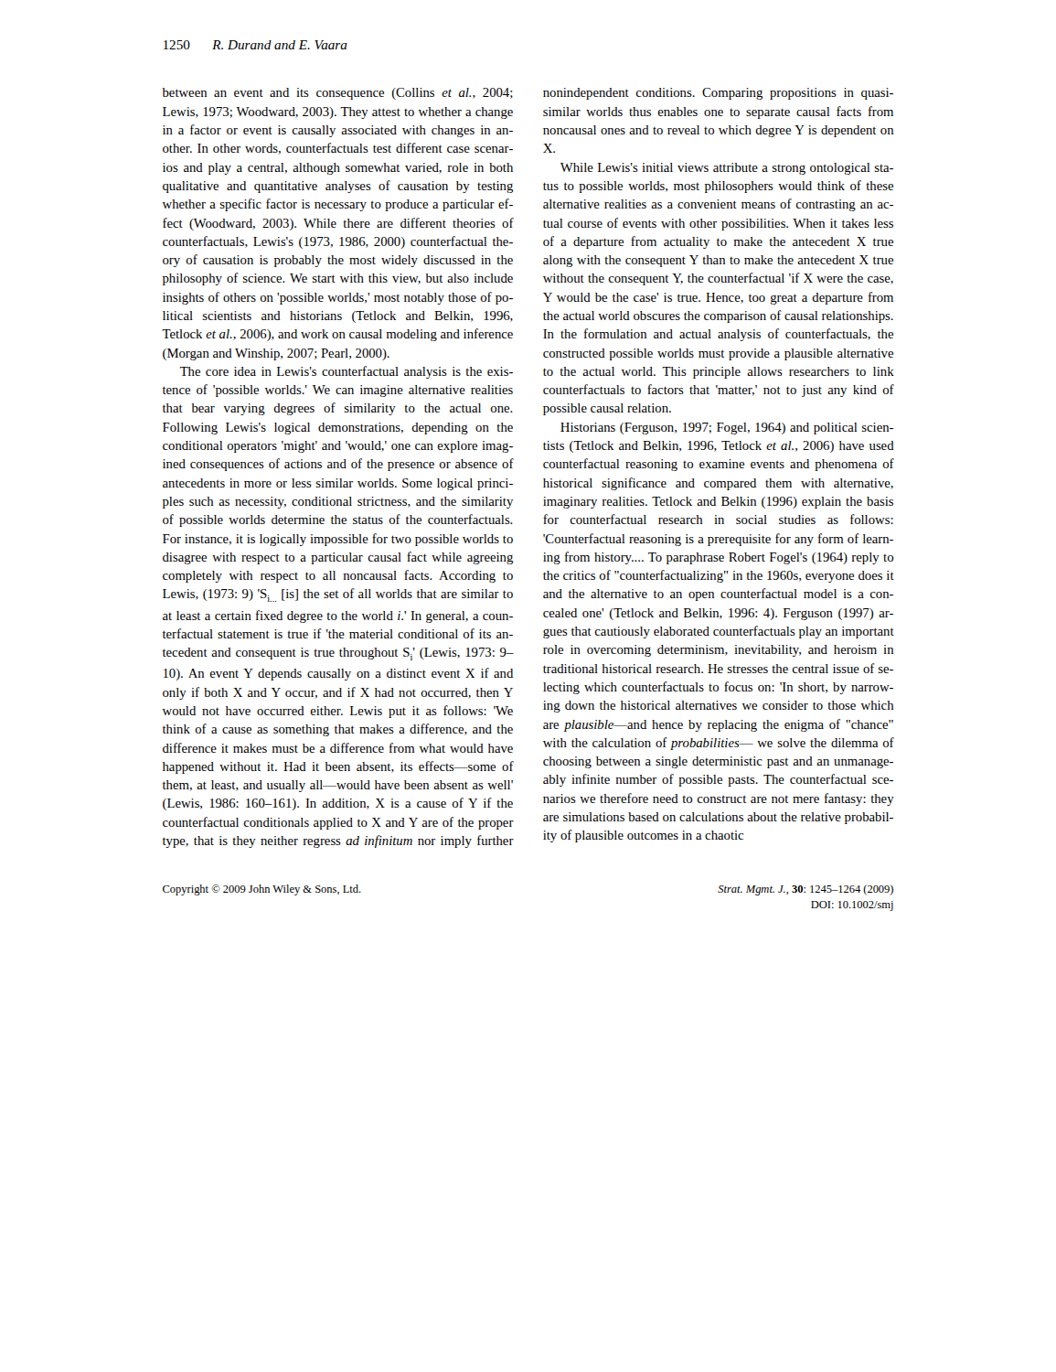1250 R. Durand and E. Vaara
between an event and its consequence (Collins et al., 2004; Lewis, 1973; Woodward, 2003). They attest to whether a change in a factor or event is causally associated with changes in another. In other words, counterfactuals test different case scenarios and play a central, although somewhat varied, role in both qualitative and quantitative analyses of causation by testing whether a specific factor is necessary to produce a particular effect (Woodward, 2003). While there are different theories of counterfactuals, Lewis's (1973, 1986, 2000) counterfactual theory of causation is probably the most widely discussed in the philosophy of science. We start with this view, but also include insights of others on 'possible worlds,' most notably those of political scientists and historians (Tetlock and Belkin, 1996, Tetlock et al., 2006), and work on causal modeling and inference (Morgan and Winship, 2007; Pearl, 2000).
The core idea in Lewis's counterfactual analysis is the existence of 'possible worlds.' We can imagine alternative realities that bear varying degrees of similarity to the actual one. Following Lewis's logical demonstrations, depending on the conditional operators 'might' and 'would,' one can explore imagined consequences of actions and of the presence or absence of antecedents in more or less similar worlds. Some logical principles such as necessity, conditional strictness, and the similarity of possible worlds determine the status of the counterfactuals. For instance, it is logically impossible for two possible worlds to disagree with respect to a particular causal fact while agreeing completely with respect to all noncausal facts. According to Lewis, (1973: 9) 'Si... [is] the set of all worlds that are similar to at least a certain fixed degree to the world i.' In general, a counterfactual statement is true if 'the material conditional of its antecedent and consequent is true throughout Si' (Lewis, 1973: 9–10). An event Y depends causally on a distinct event X if and only if both X and Y occur, and if X had not occurred, then Y would not have occurred either. Lewis put it as follows: 'We think of a cause as something that makes a difference, and the difference it makes must be a difference from what would have happened without it. Had it been absent, its effects—some of them, at least, and usually all—would have been absent as well' (Lewis, 1986: 160–161). In addition, X is a cause of Y if the counterfactual conditionals applied to X and Y are of the proper type, that is they neither regress ad infinitum nor imply further nonindependent conditions. Comparing propositions in quasi-similar worlds thus enables one to separate causal facts from noncausal ones and to reveal to which degree Y is dependent on X.
While Lewis's initial views attribute a strong ontological status to possible worlds, most philosophers would think of these alternative realities as a convenient means of contrasting an actual course of events with other possibilities. When it takes less of a departure from actuality to make the antecedent X true along with the consequent Y than to make the antecedent X true without the consequent Y, the counterfactual 'if X were the case, Y would be the case' is true. Hence, too great a departure from the actual world obscures the comparison of causal relationships. In the formulation and actual analysis of counterfactuals, the constructed possible worlds must provide a plausible alternative to the actual world. This principle allows researchers to link counterfactuals to factors that 'matter,' not to just any kind of possible causal relation.
Historians (Ferguson, 1997; Fogel, 1964) and political scientists (Tetlock and Belkin, 1996, Tetlock et al., 2006) have used counterfactual reasoning to examine events and phenomena of historical significance and compared them with alternative, imaginary realities. Tetlock and Belkin (1996) explain the basis for counterfactual research in social studies as follows: 'Counterfactual reasoning is a prerequisite for any form of learning from history.... To paraphrase Robert Fogel's (1964) reply to the critics of "counterfactualizing" in the 1960s, everyone does it and the alternative to an open counterfactual model is a concealed one' (Tetlock and Belkin, 1996: 4). Ferguson (1997) argues that cautiously elaborated counterfactuals play an important role in overcoming determinism, inevitability, and heroism in traditional historical research. He stresses the central issue of selecting which counterfactuals to focus on: 'In short, by narrowing down the historical alternatives we consider to those which are plausible—and hence by replacing the enigma of "chance" with the calculation of probabilities— we solve the dilemma of choosing between a single deterministic past and an unmanageably infinite number of possible pasts. The counterfactual scenarios we therefore need to construct are not mere fantasy: they are simulations based on calculations about the relative probability of plausible outcomes in a chaotic
Copyright © 2009 John Wiley & Sons, Ltd.
Strat. Mgmt. J., 30: 1245–1264 (2009)
DOI: 10.1002/smj